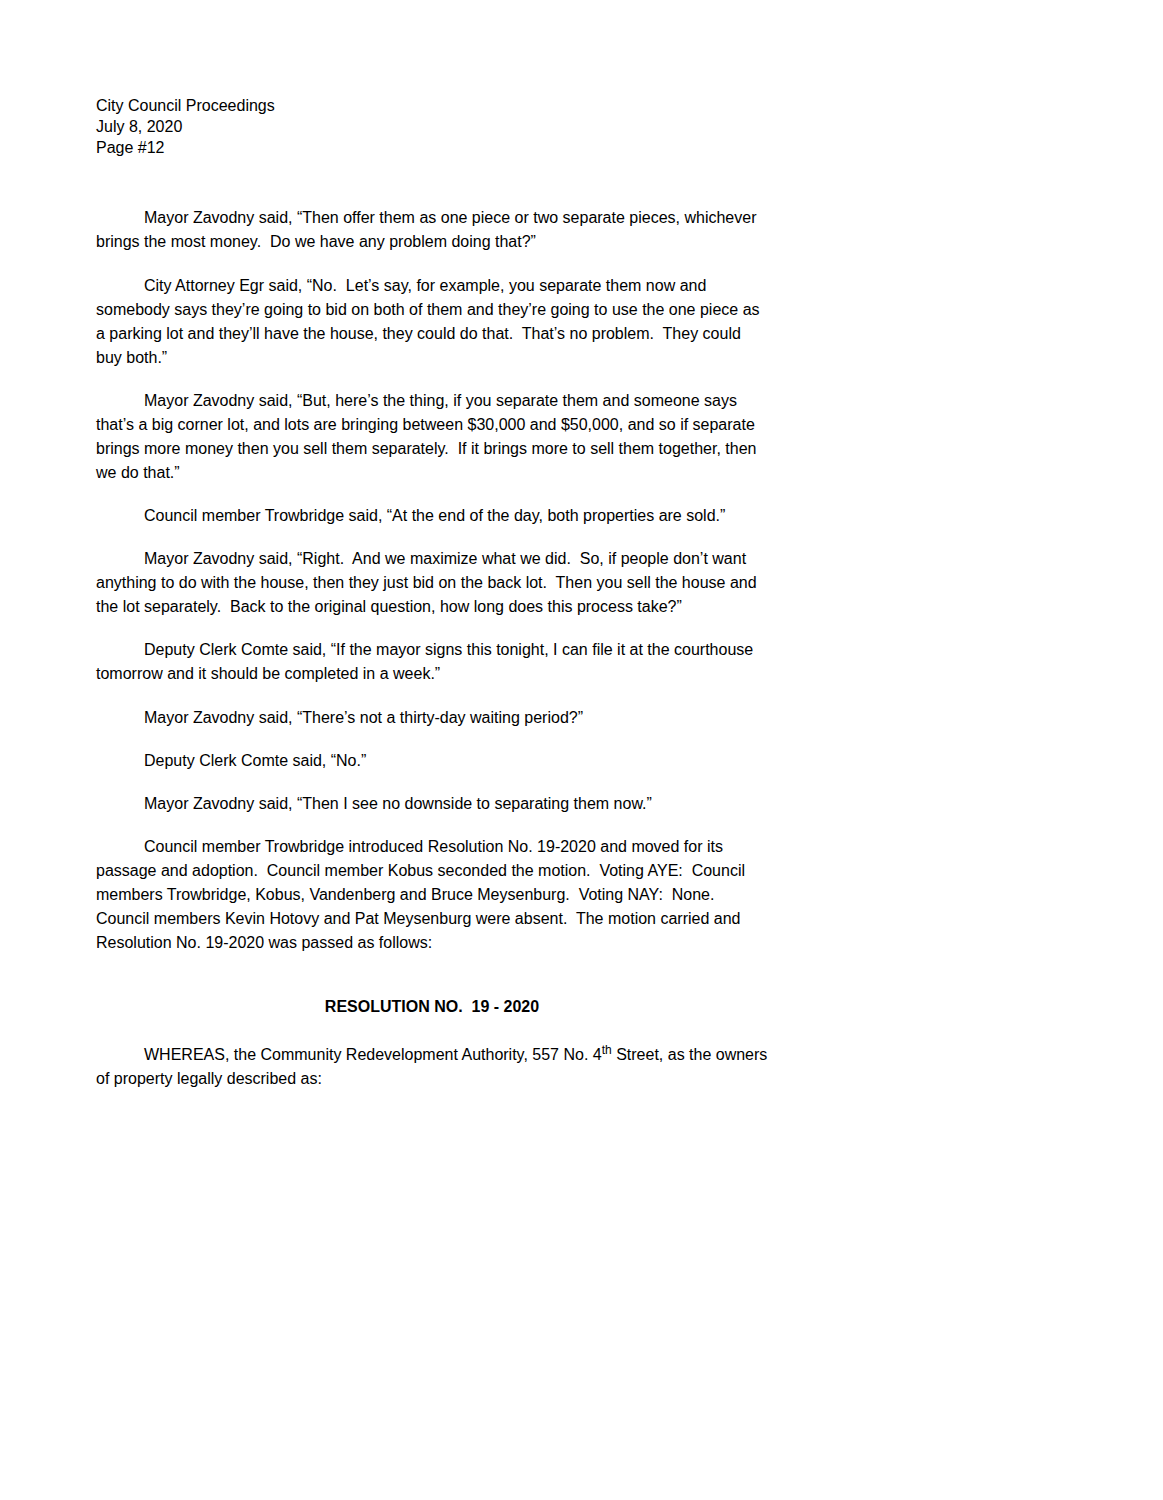City Council Proceedings
July 8, 2020
Page #12
Mayor Zavodny said, “Then offer them as one piece or two separate pieces, whichever brings the most money. Do we have any problem doing that?”
City Attorney Egr said, “No. Let’s say, for example, you separate them now and somebody says they’re going to bid on both of them and they’re going to use the one piece as a parking lot and they’ll have the house, they could do that. That’s no problem. They could buy both.”
Mayor Zavodny said, “But, here’s the thing, if you separate them and someone says that’s a big corner lot, and lots are bringing between $30,000 and $50,000, and so if separate brings more money then you sell them separately. If it brings more to sell them together, then we do that.”
Council member Trowbridge said, “At the end of the day, both properties are sold.”
Mayor Zavodny said, “Right. And we maximize what we did. So, if people don’t want anything to do with the house, then they just bid on the back lot. Then you sell the house and the lot separately. Back to the original question, how long does this process take?”
Deputy Clerk Comte said, “If the mayor signs this tonight, I can file it at the courthouse tomorrow and it should be completed in a week.”
Mayor Zavodny said, “There’s not a thirty-day waiting period?”
Deputy Clerk Comte said, “No.”
Mayor Zavodny said, “Then I see no downside to separating them now.”
Council member Trowbridge introduced Resolution No. 19-2020 and moved for its passage and adoption. Council member Kobus seconded the motion. Voting AYE: Council members Trowbridge, Kobus, Vandenberg and Bruce Meysenburg. Voting NAY: None. Council members Kevin Hotovy and Pat Meysenburg were absent. The motion carried and Resolution No. 19-2020 was passed as follows:
RESOLUTION NO. 19 - 2020
WHEREAS, the Community Redevelopment Authority, 557 No. 4th Street, as the owners of property legally described as: